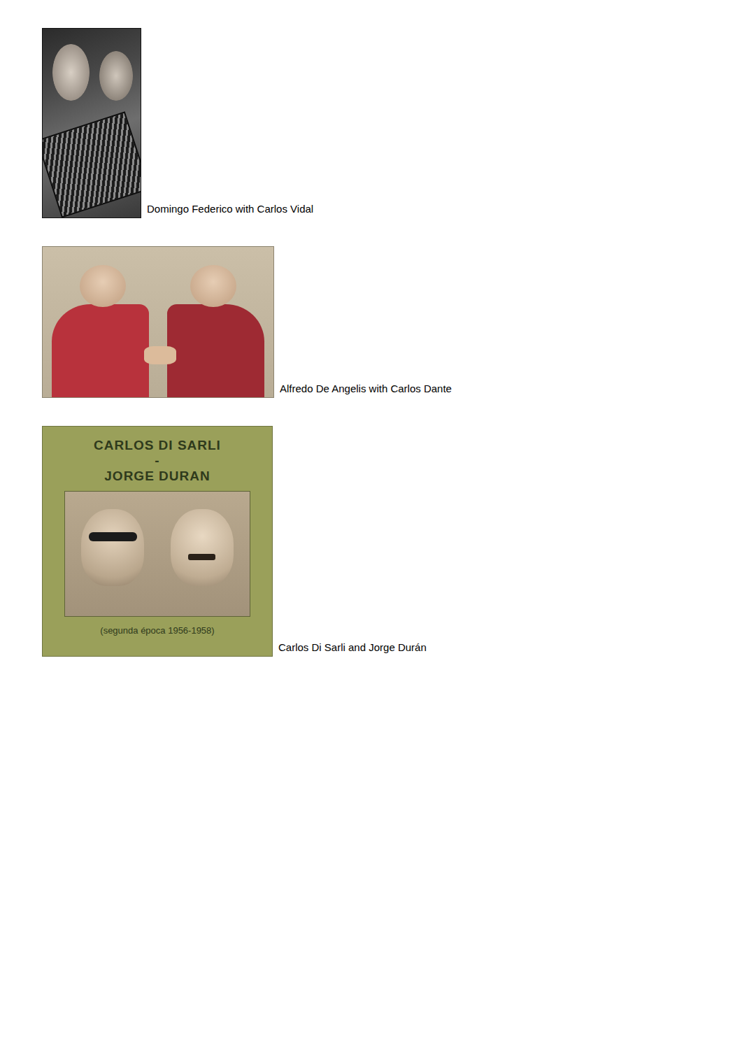Domingo Federico with Carlos Vidal
Alfredo De Angelis with Carlos Dante
CARLOS DI SARLI
-
JORGE DURAN
(segunda época 1956-1958)
Carlos Di Sarli and Jorge Durán